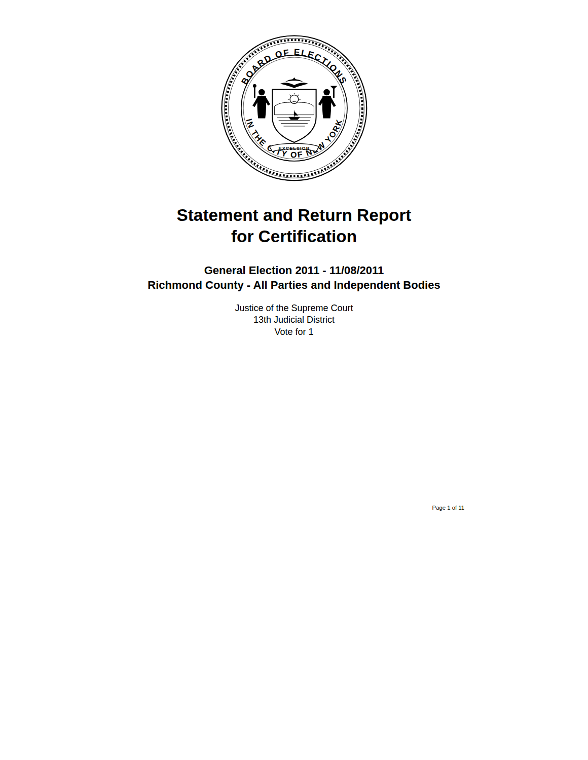BOARD OF ELECTIONS IN THE CITY OF NEW YORK EXCELSIOR
Statement and Return Report
for Certification
General Election 2011 - 11/08/2011
Richmond County - All Parties and Independent Bodies
Justice of the Supreme Court
13th Judicial District
Vote for 1
Page 1 of 11